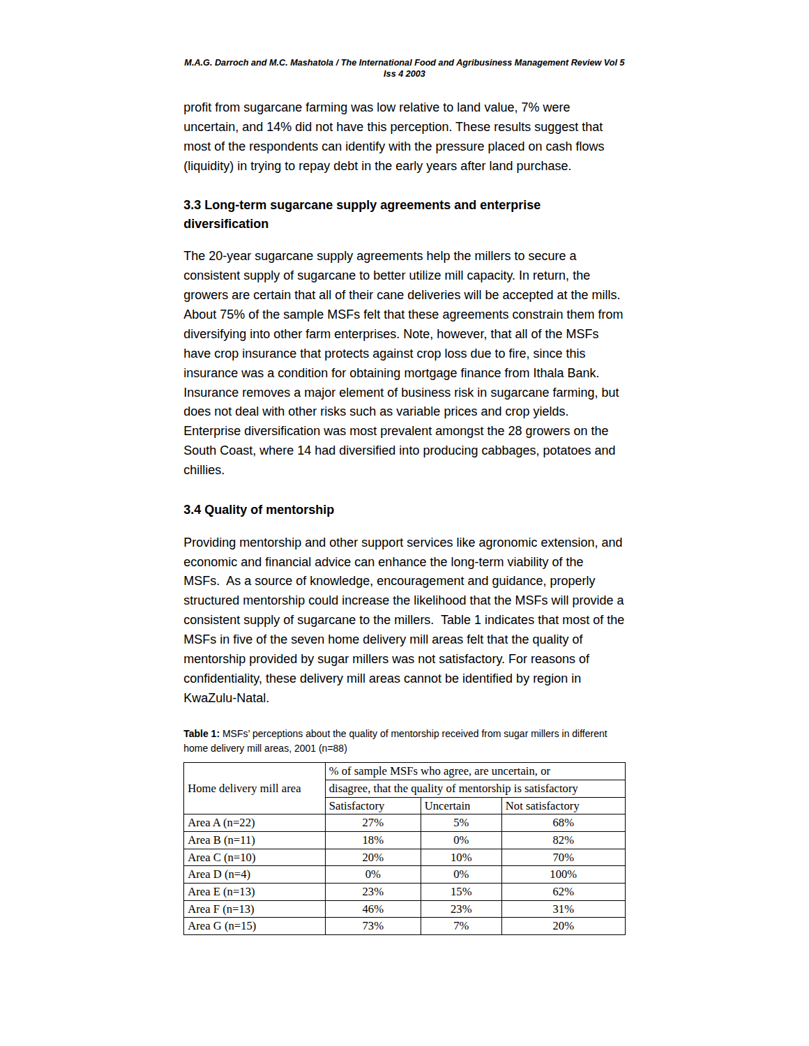M.A.G. Darroch and M.C. Mashatola / The International Food and Agribusiness Management Review Vol 5 Iss 4 2003
profit from sugarcane farming was low relative to land value, 7% were uncertain, and 14% did not have this perception. These results suggest that most of the respondents can identify with the pressure placed on cash flows (liquidity) in trying to repay debt in the early years after land purchase.
3.3 Long-term sugarcane supply agreements and enterprise diversification
The 20-year sugarcane supply agreements help the millers to secure a consistent supply of sugarcane to better utilize mill capacity. In return, the growers are certain that all of their cane deliveries will be accepted at the mills. About 75% of the sample MSFs felt that these agreements constrain them from diversifying into other farm enterprises. Note, however, that all of the MSFs have crop insurance that protects against crop loss due to fire, since this insurance was a condition for obtaining mortgage finance from Ithala Bank. Insurance removes a major element of business risk in sugarcane farming, but does not deal with other risks such as variable prices and crop yields. Enterprise diversification was most prevalent amongst the 28 growers on the South Coast, where 14 had diversified into producing cabbages, potatoes and chillies.
3.4 Quality of mentorship
Providing mentorship and other support services like agronomic extension, and economic and financial advice can enhance the long-term viability of the MSFs. As a source of knowledge, encouragement and guidance, properly structured mentorship could increase the likelihood that the MSFs will provide a consistent supply of sugarcane to the millers. Table 1 indicates that most of the MSFs in five of the seven home delivery mill areas felt that the quality of mentorship provided by sugar millers was not satisfactory. For reasons of confidentiality, these delivery mill areas cannot be identified by region in KwaZulu-Natal.
Table 1: MSFs’ perceptions about the quality of mentorship received from sugar millers in different home delivery mill areas, 2001 (n=88)
| Home delivery mill area | % of sample MSFs who agree, are uncertain, or |
| --- | --- |
| disagree, that the quality of mentorship is satisfactory |
| Satisfactory | Uncertain | Not satisfactory |
| Area A (n=22) | 27% | 5% | 68% |
| Area B (n=11) | 18% | 0% | 82% |
| Area C (n=10) | 20% | 10% | 70% |
| Area D (n=4) | 0% | 0% | 100% |
| Area E (n=13) | 23% | 15% | 62% |
| Area F (n=13) | 46% | 23% | 31% |
| Area G (n=15) | 73% | 7% | 20% |